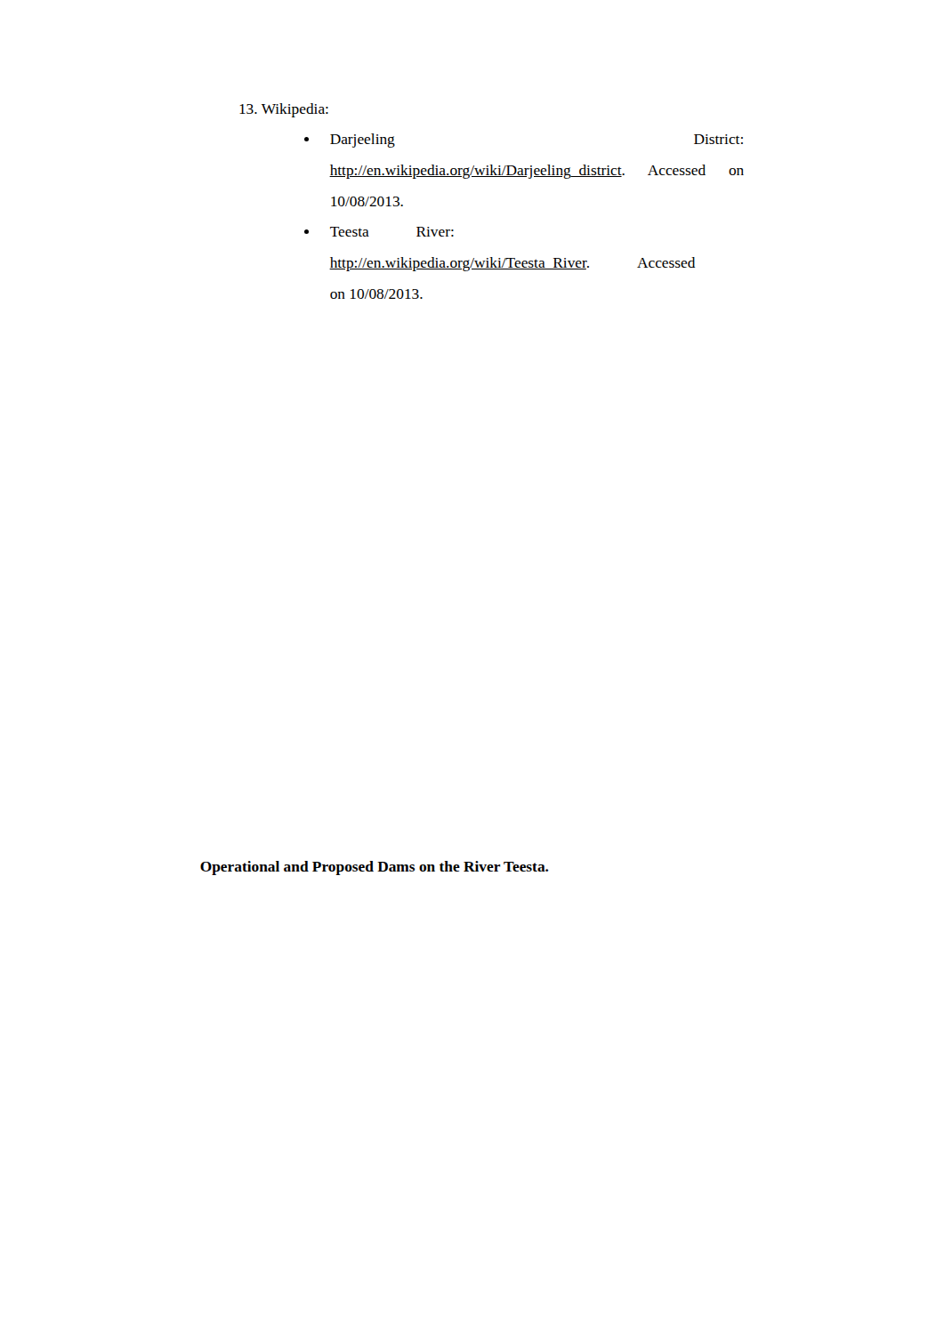13. Wikipedia:
Darjeeling District: http://en.wikipedia.org/wiki/Darjeeling_district. Accessed on 10/08/2013.
Teesta River: http://en.wikipedia.org/wiki/Teesta_River. Accessed on 10/08/2013.
Operational and Proposed Dams on the River Teesta.